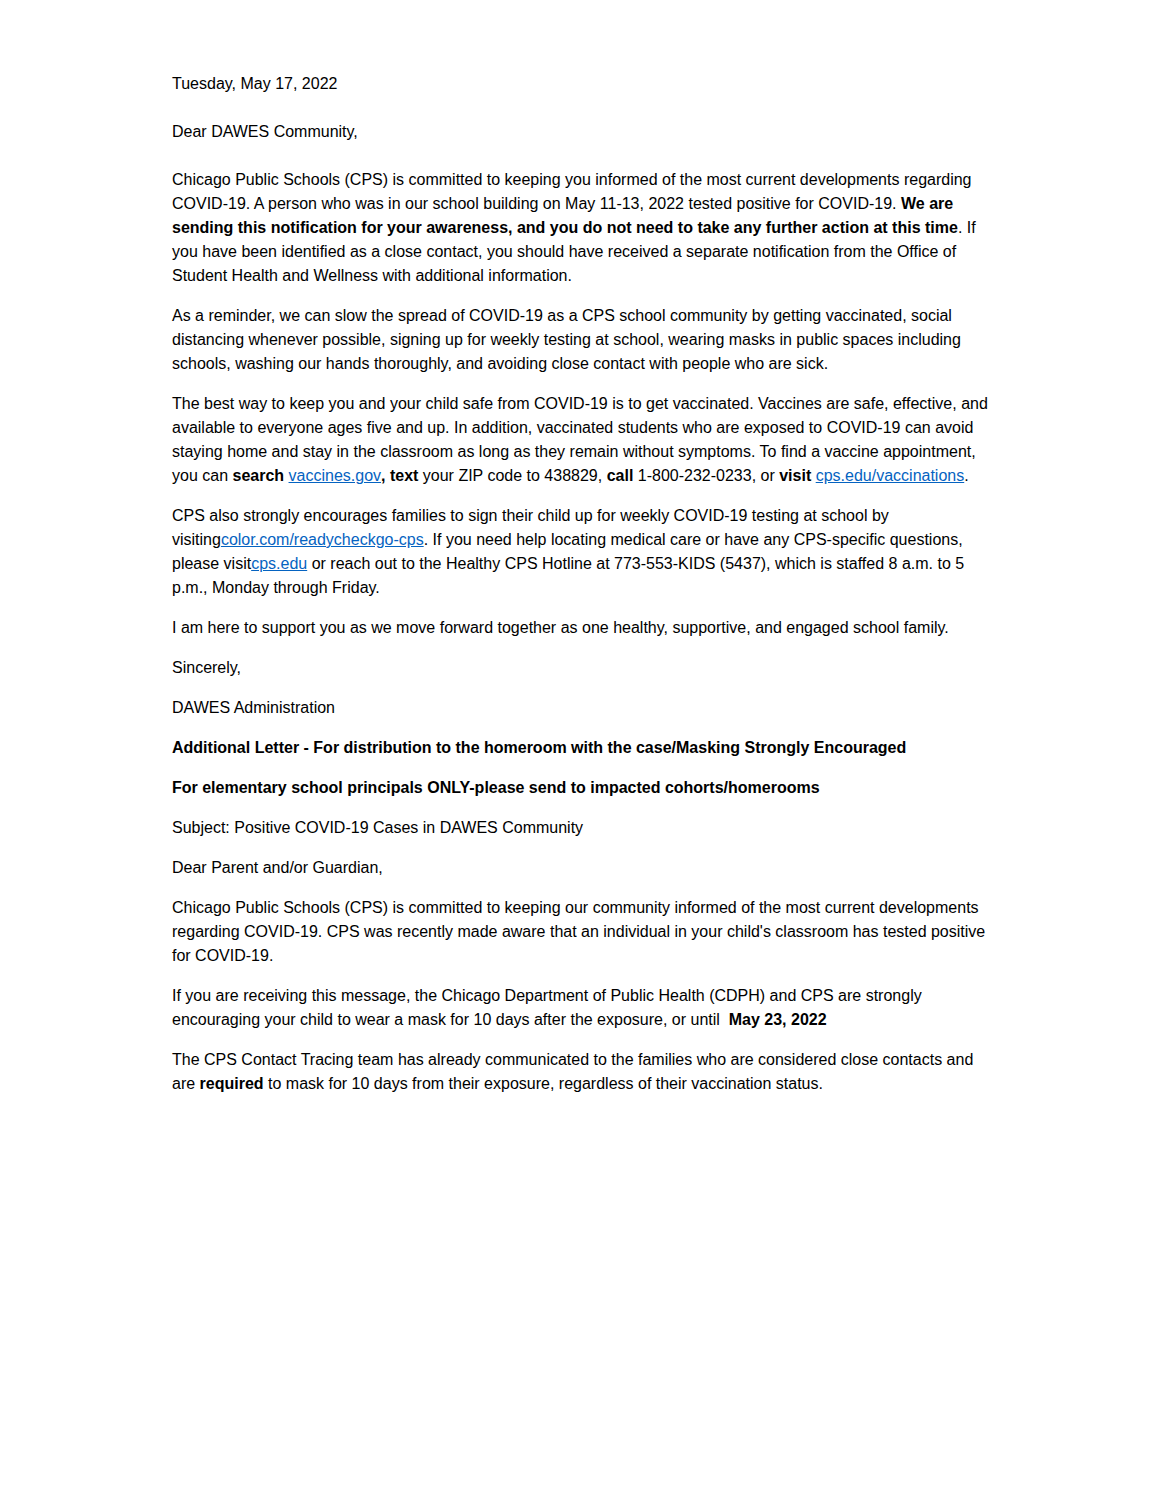Tuesday, May 17, 2022
Dear DAWES Community,
Chicago Public Schools (CPS) is committed to keeping you informed of the most current developments regarding COVID-19. A person who was in our school building on May 11-13, 2022 tested positive for COVID-19. We are sending this notification for your awareness, and you do not need to take any further action at this time. If you have been identified as a close contact, you should have received a separate notification from the Office of Student Health and Wellness with additional information.
As a reminder, we can slow the spread of COVID-19 as a CPS school community by getting vaccinated, social distancing whenever possible, signing up for weekly testing at school, wearing masks in public spaces including schools, washing our hands thoroughly, and avoiding close contact with people who are sick.
The best way to keep you and your child safe from COVID-19 is to get vaccinated. Vaccines are safe, effective, and available to everyone ages five and up. In addition, vaccinated students who are exposed to COVID-19 can avoid staying home and stay in the classroom as long as they remain without symptoms. To find a vaccine appointment, you can search vaccines.gov, text your ZIP code to 438829, call 1-800-232-0233, or visit cps.edu/vaccinations.
CPS also strongly encourages families to sign their child up for weekly COVID-19 testing at school by visitingcolor.com/readycheckgo-cps. If you need help locating medical care or have any CPS-specific questions, please visitcps.edu or reach out to the Healthy CPS Hotline at 773-553-KIDS (5437), which is staffed 8 a.m. to 5 p.m., Monday through Friday.
I am here to support you as we move forward together as one healthy, supportive, and engaged school family.
Sincerely,
DAWES Administration
Additional Letter - For distribution to the homeroom with the case/Masking Strongly Encouraged
For elementary school principals ONLY-please send to impacted cohorts/homerooms
Subject: Positive COVID-19 Cases in DAWES Community
Dear Parent and/or Guardian,
Chicago Public Schools (CPS) is committed to keeping our community informed of the most current developments regarding COVID-19. CPS was recently made aware that an individual in your child's classroom has tested positive for COVID-19.
If you are receiving this message, the Chicago Department of Public Health (CDPH) and CPS are strongly encouraging your child to wear a mask for 10 days after the exposure, or until May 23, 2022
The CPS Contact Tracing team has already communicated to the families who are considered close contacts and are required to mask for 10 days from their exposure, regardless of their vaccination status.